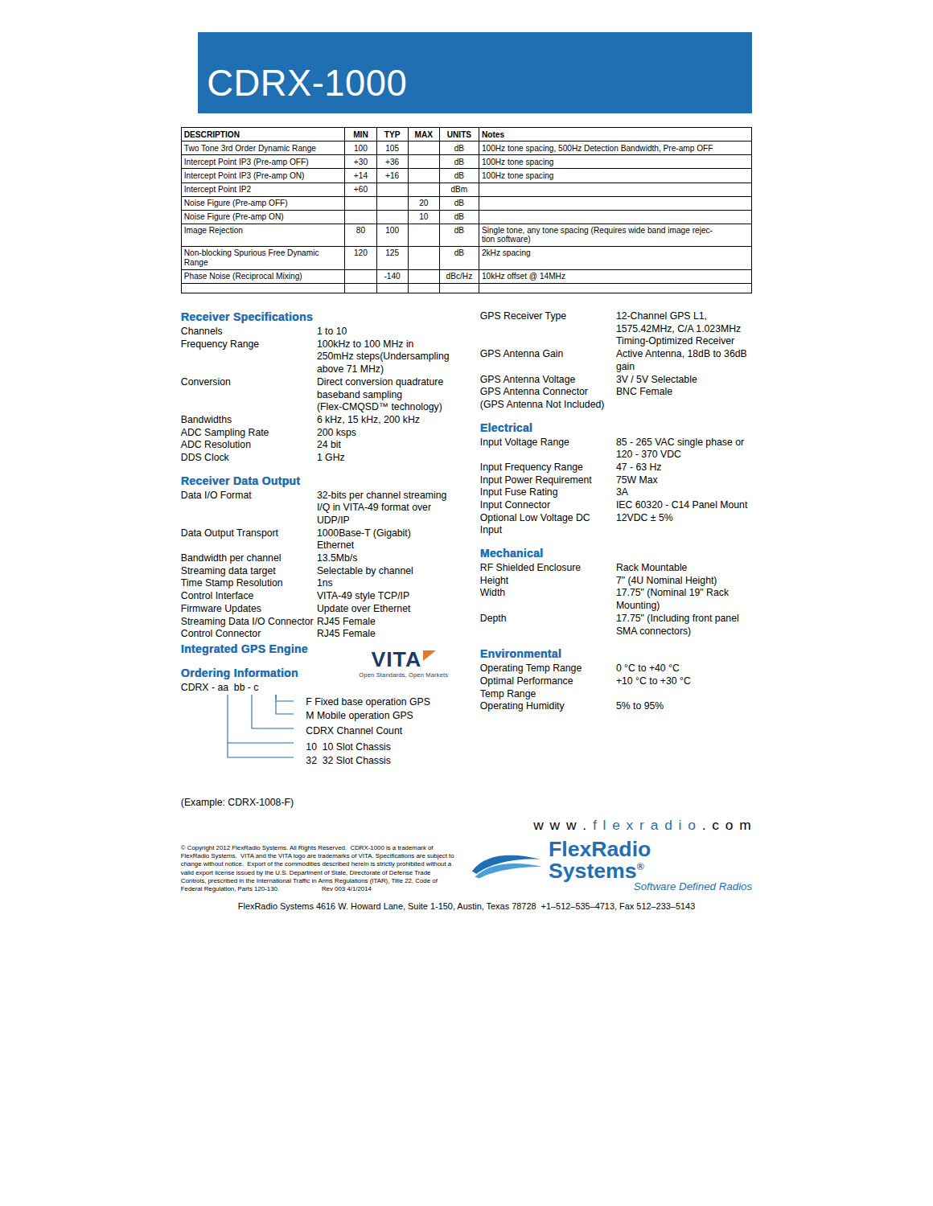CDRX-1000
| DESCRIPTION | MIN | TYP | MAX | UNITS | Notes |
| --- | --- | --- | --- | --- | --- |
| Two Tone 3rd Order Dynamic Range | 100 | 105 | | dB | 100Hz tone spacing, 500Hz Detection Bandwidth, Pre-amp OFF |
| Intercept Point IP3 (Pre-amp OFF) | +30 | +36 | | dB | 100Hz tone spacing |
| Intercept Point IP3 (Pre-amp ON) | +14 | +16 | | dB | 100Hz tone spacing |
| Intercept Point IP2 | +60 | | | dBm | |
| Noise Figure (Pre-amp OFF) | | | 20 | dB | |
| Noise Figure (Pre-amp ON) | | | 10 | dB | |
| Image Rejection | 80 | 100 | | dB | Single tone, any tone spacing (Requires wide band image rejec- tion software) |
| Non-blocking Spurious Free Dynamic Range | 120 | 125 | | dB | 2kHz spacing |
| Phase Noise (Reciprocal Mixing) | | -140 | | dBc/Hz | 10kHz offset @ 14MHz |
Receiver Specifications
Channels
1 to 10
Frequency Range
100kHz to 100 MHz in
250mHz steps(Undersampling
above 71 MHz)
Conversion
Direct conversion quadrature
baseband sampling
(Flex-CMQSD™ technology)
Bandwidths
6 kHz, 15 kHz, 200 kHz
ADC Sampling Rate
200 ksps
ADC Resolution
24 bit
DDS Clock
1 GHz
Receiver Data Output
Data I/O Format
32-bits per channel streaming
I/Q in VITA-49 format over
UDP/IP
Data Output Transport
1000Base-T (Gigabit)
Ethernet
Bandwidth per channel
13.5Mb/s
Streaming data target
Selectable by channel
Time Stamp Resolution
1ns
Control Interface
VITA-49 style TCP/IP
Firmware Updates
Update over Ethernet
Streaming Data I/O Connector
RJ45 Female
Control Connector
RJ45 Female
Integrated GPS Engine
VITA
Open Standards, Open Markets
Ordering Information
CDRX - aa bb - c
F Fixed base operation GPS
M Mobile operation GPS
CDRX Channel Count
10 10 Slot Chassis
32 32 Slot Chassis
(Example: CDRX-1008-F)
GPS Receiver Type
12-Channel GPS L1,
1575.42MHz, C/A 1.023MHz
Timing-Optimized Receiver
GPS Antenna Gain
Active Antenna, 18dB to 36dB
gain
GPS Antenna Voltage
3V / 5V Selectable
GPS Antenna Connector
BNC Female
(GPS Antenna Not Included)
Electrical
Input Voltage Range
85 - 265 VAC single phase or
120 - 370 VDC
Input Frequency Range
47 - 63 Hz
Input Power Requirement
75W Max
Input Fuse Rating
3A
Input Connector
IEC 60320 - C14 Panel Mount
Optional Low Voltage DC Input
12VDC ± 5%
Mechanical
RF Shielded Enclosure
Rack Mountable
Height
7" (4U Nominal Height)
Width
17.75" (Nominal 19" Rack
Mounting)
Depth
17.75" (Including front panel
SMA connectors)
Environmental
Operating Temp Range
0 °C to +40 °C
Optimal Performance
+10 °C to +30 °C
Temp Range
Operating Humidity
5% to 95%
© Copyright 2012 FlexRadio Systems. All Rights Reserved. CDRX-1000 is a trademark of FlexRadio Systems. VITA and the VITA logo are trademarks of VITA. Specifications are subject to change without notice. Export of the commodities described herein is strictly prohibited without a valid export license issued by the U.S. Department of State, Directorate of Defense Trade Controls, prescribed in the International Traffic in Arms Regulations (ITAR), Title 22, Code of Federal Regulation, Parts 120-130.Rev 003 4/1/2014
w w w . f l e x r a d i o . c o m
FlexRadio Systems®
Software Defined Radios
FlexRadio Systems 4616 W. Howard Lane, Suite 1-150, Austin, Texas 78728 +1–512–535–4713, Fax 512–233–5143